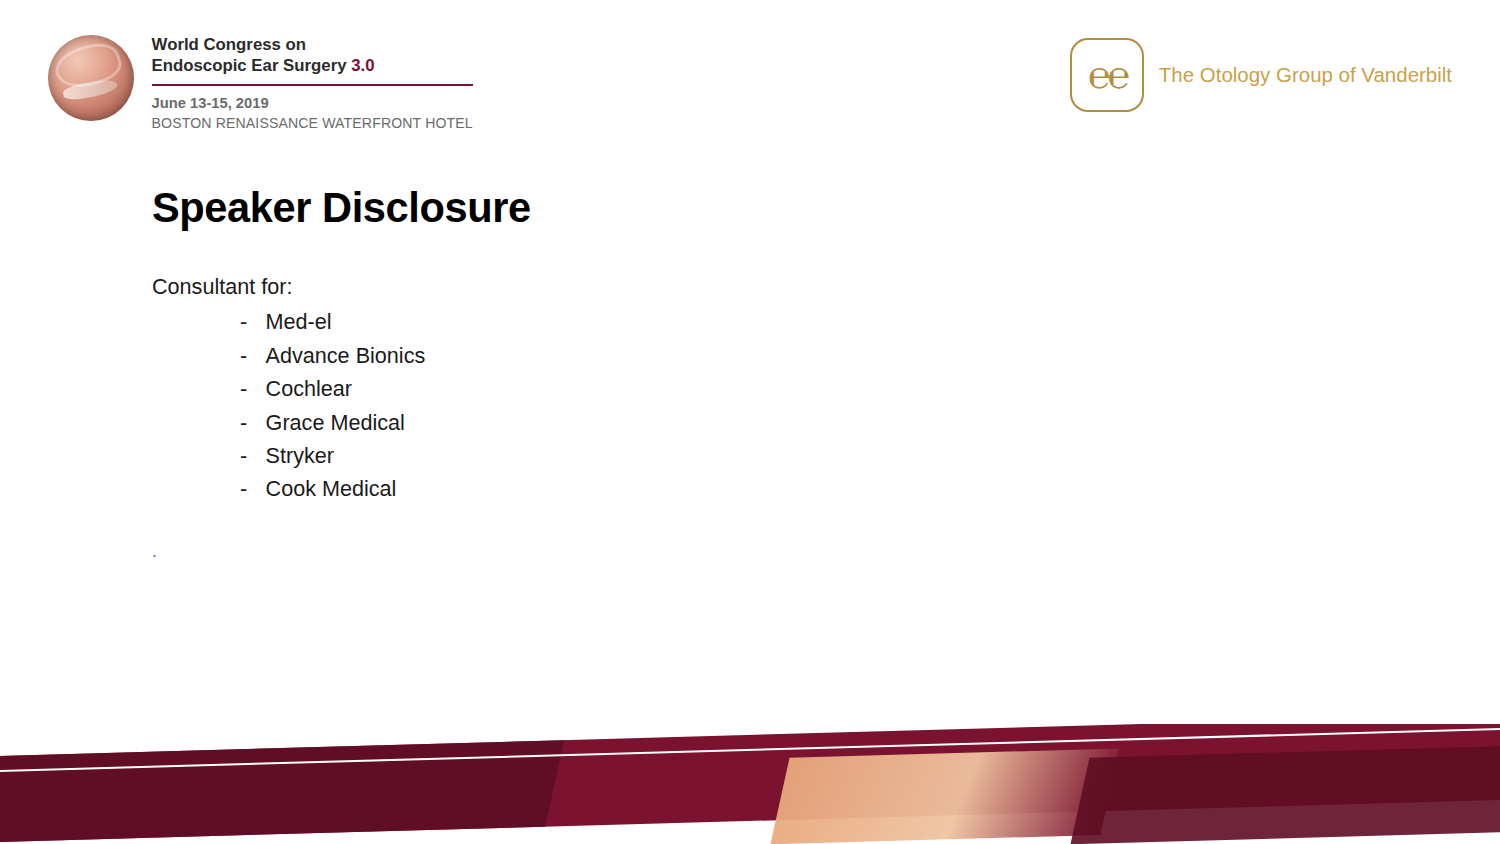World Congress on
Endoscopic Ear Surgery 3.0
June 13-15, 2019
BOSTON RENAISSANCE WATERFRONT HOTEL
℮℮
The Otology Group of Vanderbilt
Speaker Disclosure
Consultant for:
Med-el
Advance Bionics
Cochlear
Grace Medical
Stryker
Cook Medical
.